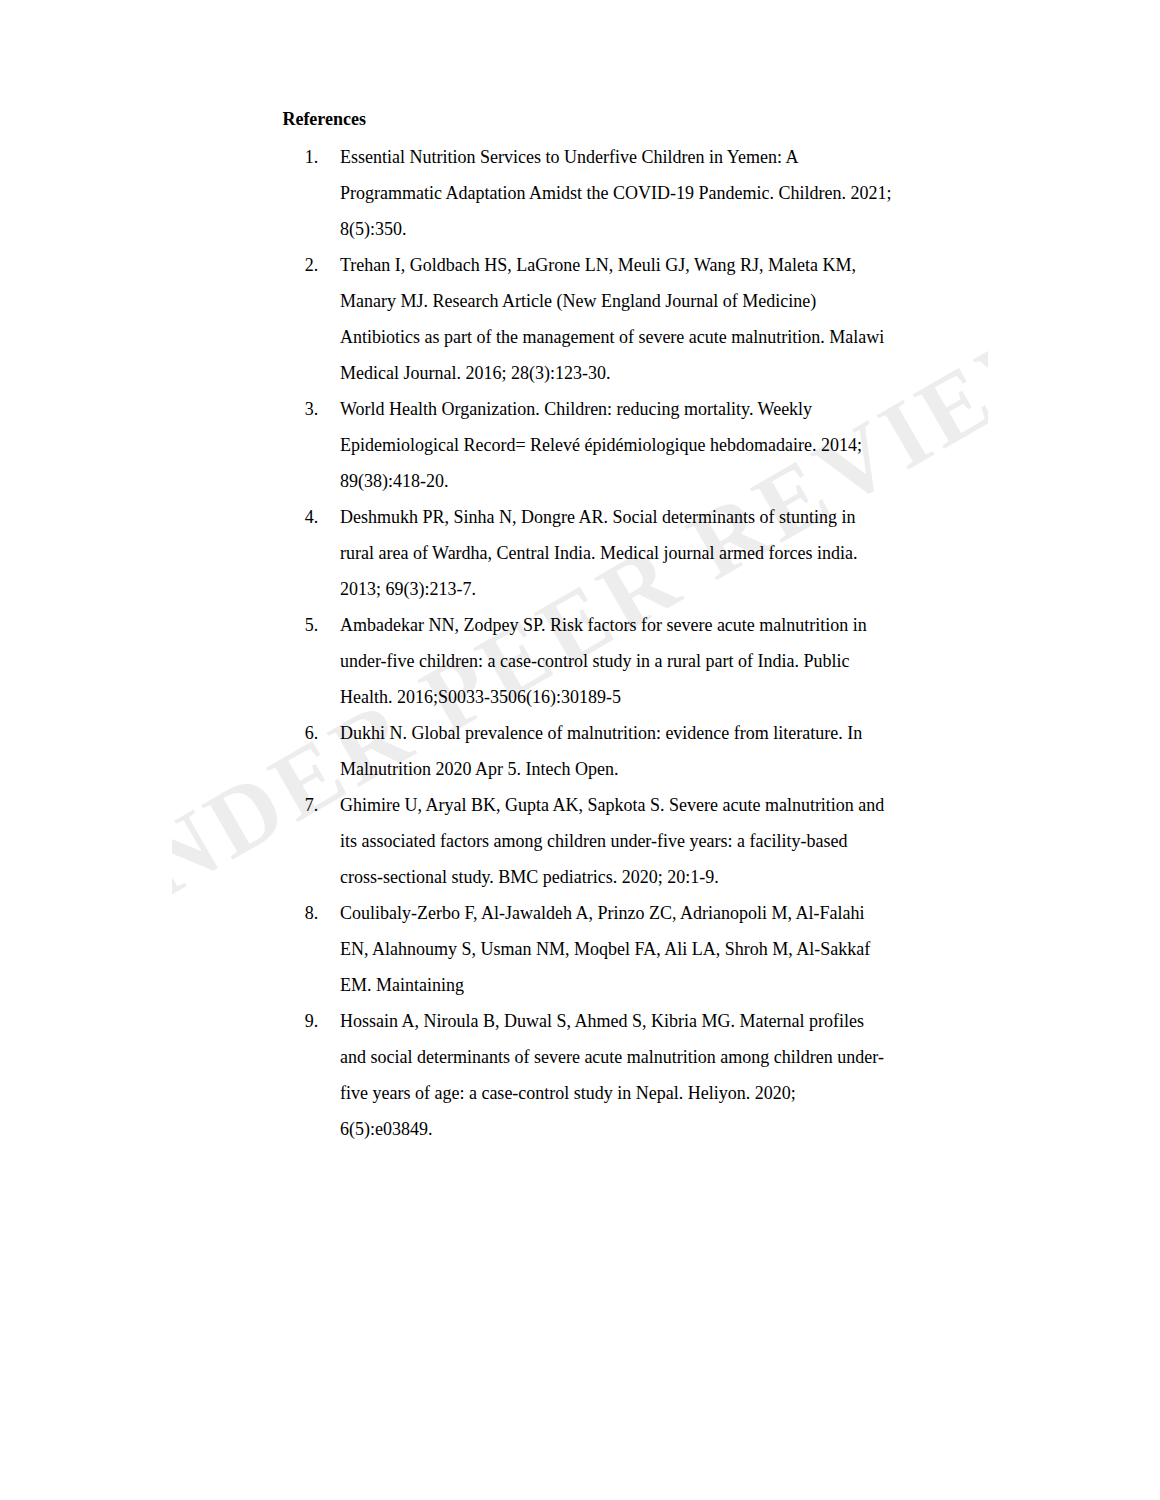UNDER PEER REVIEW
References
Essential Nutrition Services to Underfive Children in Yemen: A Programmatic Adaptation Amidst the COVID-19 Pandemic. Children. 2021; 8(5):350.
Trehan I, Goldbach HS, LaGrone LN, Meuli GJ, Wang RJ, Maleta KM, Manary MJ. Research Article (New England Journal of Medicine) Antibiotics as part of the management of severe acute malnutrition. Malawi Medical Journal. 2016; 28(3):123-30.
World Health Organization. Children: reducing mortality. Weekly Epidemiological Record= Relevé épidémiologique hebdomadaire. 2014; 89(38):418-20.
Deshmukh PR, Sinha N, Dongre AR. Social determinants of stunting in rural area of Wardha, Central India. Medical journal armed forces india. 2013; 69(3):213-7.
Ambadekar NN, Zodpey SP. Risk factors for severe acute malnutrition in under-five children: a case-control study in a rural part of India. Public Health. 2016;S0033-3506(16):30189-5
Dukhi N. Global prevalence of malnutrition: evidence from literature. In Malnutrition 2020 Apr 5. Intech Open.
Ghimire U, Aryal BK, Gupta AK, Sapkota S. Severe acute malnutrition and its associated factors among children under-five years: a facility-based cross-sectional study. BMC pediatrics. 2020; 20:1-9.
Coulibaly-Zerbo F, Al-Jawaldeh A, Prinzo ZC, Adrianopoli M, Al-Falahi EN, Alahnoumy S, Usman NM, Moqbel FA, Ali LA, Shroh M, Al-Sakkaf EM. Maintaining
Hossain A, Niroula B, Duwal S, Ahmed S, Kibria MG. Maternal profiles and social determinants of severe acute malnutrition among children under-five years of age: a case-control study in Nepal. Heliyon. 2020; 6(5):e03849.